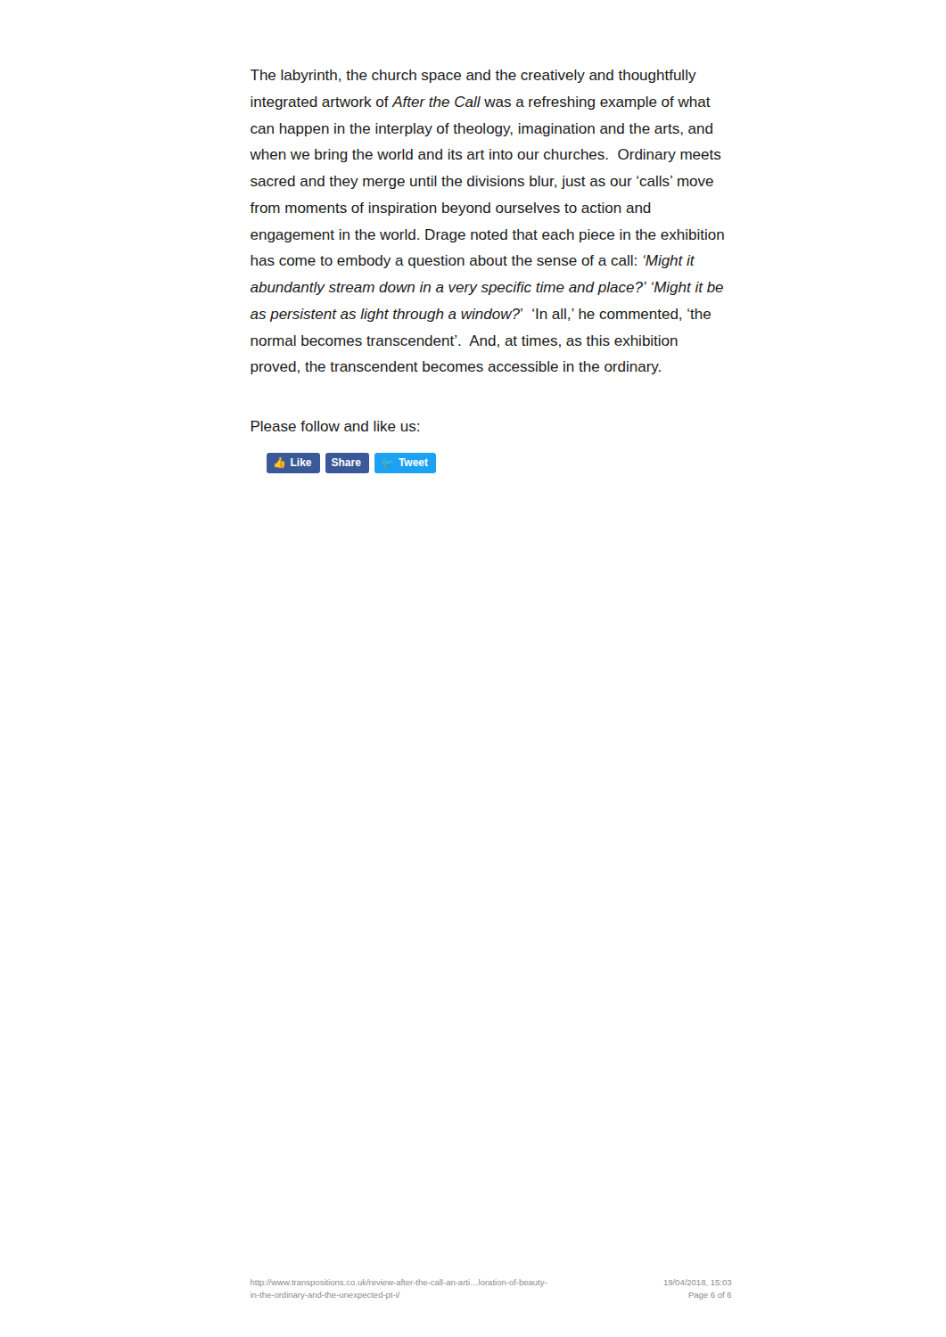The labyrinth, the church space and the creatively and thoughtfully integrated artwork of After the Call was a refreshing example of what can happen in the interplay of theology, imagination and the arts, and when we bring the world and its art into our churches. Ordinary meets sacred and they merge until the divisions blur, just as our ‘calls’ move from moments of inspiration beyond ourselves to action and engagement in the world. Drage noted that each piece in the exhibition has come to embody a question about the sense of a call: ‘Might it abundantly stream down in a very specific time and place?’ ‘Might it be as persistent as light through a window?’ ‘In all,’ he commented, ‘the normal becomes transcendent’. And, at times, as this exhibition proved, the transcendent becomes accessible in the ordinary.
Please follow and like us:
👍Like
Share
🐦Tweet
http://www.transpositions.co.uk/review-after-the-call-an-arti…loration-of-beauty-in-the-ordinary-and-the-unexpected-pt-i/ 19/04/2018, 15:03
Page 6 of 6